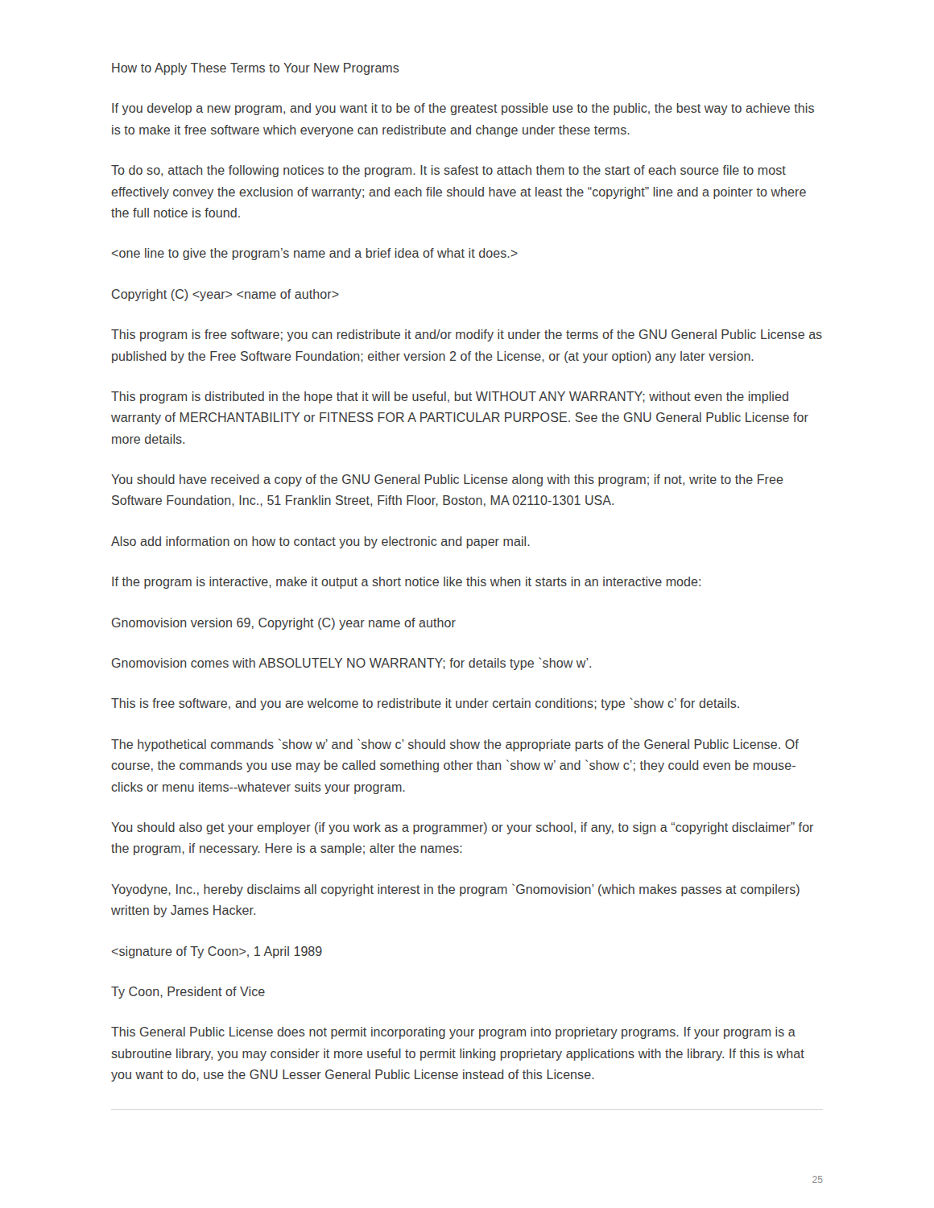How to Apply These Terms to Your New Programs
If you develop a new program, and you want it to be of the greatest possible use to the public, the best way to achieve this is to make it free software which everyone can redistribute and change under these terms.
To do so, attach the following notices to the program. It is safest to attach them to the start of each source file to most effectively convey the exclusion of warranty; and each file should have at least the “copyright” line and a pointer to where the full notice is found.
<one line to give the program’s name and a brief idea of what it does.>
Copyright (C) <year> <name of author>
This program is free software; you can redistribute it and/or modify it under the terms of the GNU General Public License as published by the Free Software Foundation; either version 2 of the License, or (at your option) any later version.
This program is distributed in the hope that it will be useful, but WITHOUT ANY WARRANTY; without even the implied warranty of MERCHANTABILITY or FITNESS FOR A PARTICULAR PURPOSE. See the GNU General Public License for more details.
You should have received a copy of the GNU General Public License along with this program; if not, write to the Free Software Foundation, Inc., 51 Franklin Street, Fifth Floor, Boston, MA 02110-1301 USA.
Also add information on how to contact you by electronic and paper mail.
If the program is interactive, make it output a short notice like this when it starts in an interactive mode:
Gnomovision version 69, Copyright (C) year name of author
Gnomovision comes with ABSOLUTELY NO WARRANTY; for details type `show w’.
This is free software, and you are welcome to redistribute it under certain conditions; type `show c’ for details.
The hypothetical commands `show w’ and `show c’ should show the appropriate parts of the General Public License. Of course, the commands you use may be called something other than `show w’ and `show c’; they could even be mouse-clicks or menu items--whatever suits your program.
You should also get your employer (if you work as a programmer) or your school, if any, to sign a “copyright disclaimer” for the program, if necessary. Here is a sample; alter the names:
Yoyodyne, Inc., hereby disclaims all copyright interest in the program `Gnomovision’ (which makes passes at compilers) written by James Hacker.
<signature of Ty Coon>, 1 April 1989
Ty Coon, President of Vice
This General Public License does not permit incorporating your program into proprietary programs. If your program is a subroutine library, you may consider it more useful to permit linking proprietary applications with the library. If this is what you want to do, use the GNU Lesser General Public License instead of this License.
25